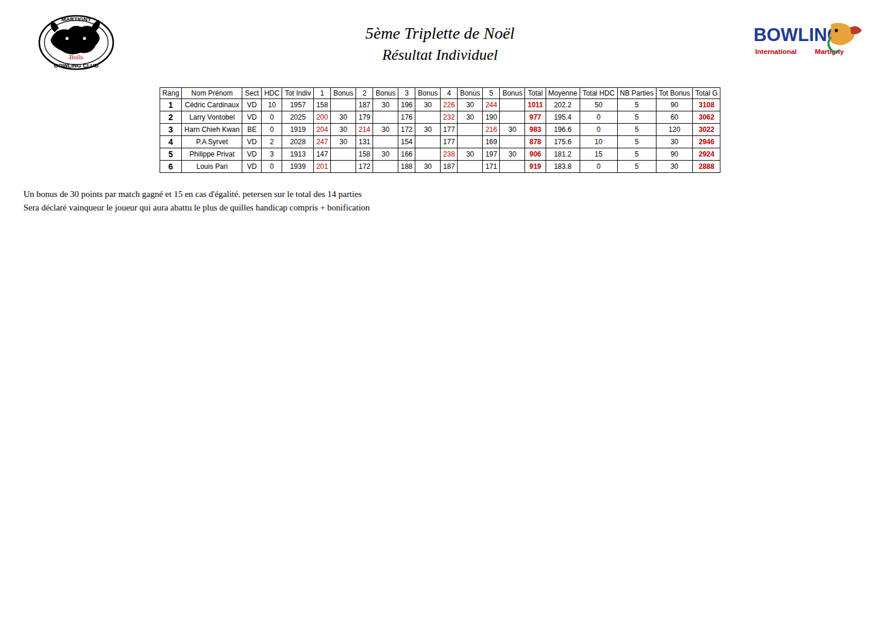MARTIGNY BOWLING CLUB Bulls
5ème Triplette de Noël
Résultat Individuel
BOWLING International Martigny
| Rang | Nom Prénom | Sect | HDC | Tot Indiv | 1 | Bonus | 2 | Bonus | 3 | Bonus | 4 | Bonus | 5 | Bonus | Total | Moyenne | Total HDC | NB Parties | Tot Bonus | Total G |
| --- | --- | --- | --- | --- | --- | --- | --- | --- | --- | --- | --- | --- | --- | --- | --- | --- | --- | --- | --- | --- |
| 1 | Cédric Cardinaux | VD | 10 | 1957 | 158 | | 187 | 30 | 196 | 30 | 226 | 30 | 244 | | 1011 | 202.2 | 50 | 5 | 90 | 3108 |
| 2 | Larry Vontobel | VD | 0 | 2025 | 200 | 30 | 179 | | 176 | | 232 | 30 | 190 | | 977 | 195.4 | 0 | 5 | 60 | 3062 |
| 3 | Harn Chieh Kwan | BE | 0 | 1919 | 204 | 30 | 214 | 30 | 172 | 30 | 177 | | 216 | 30 | 983 | 196.6 | 0 | 5 | 120 | 3022 |
| 4 | P.A Syrvet | VD | 2 | 2028 | 247 | 30 | 131 | | 154 | | 177 | | 169 | | 878 | 175.6 | 10 | 5 | 30 | 2946 |
| 5 | Philippe Privat | VD | 3 | 1913 | 147 | | 158 | 30 | 166 | | 238 | 30 | 197 | 30 | 906 | 181.2 | 15 | 5 | 90 | 2924 |
| 6 | Louis Pari | VD | 0 | 1939 | 201 | | 172 | | 188 | 30 | 187 | | 171 | | 919 | 183.8 | 0 | 5 | 30 | 2888 |
Un bonus de 30 points par match gagné et 15 en cas d'égalité. petersen sur le total des 14 parties
Sera déclaré vainqueur le joueur qui aura abattu le plus de quilles handicap compris + bonification